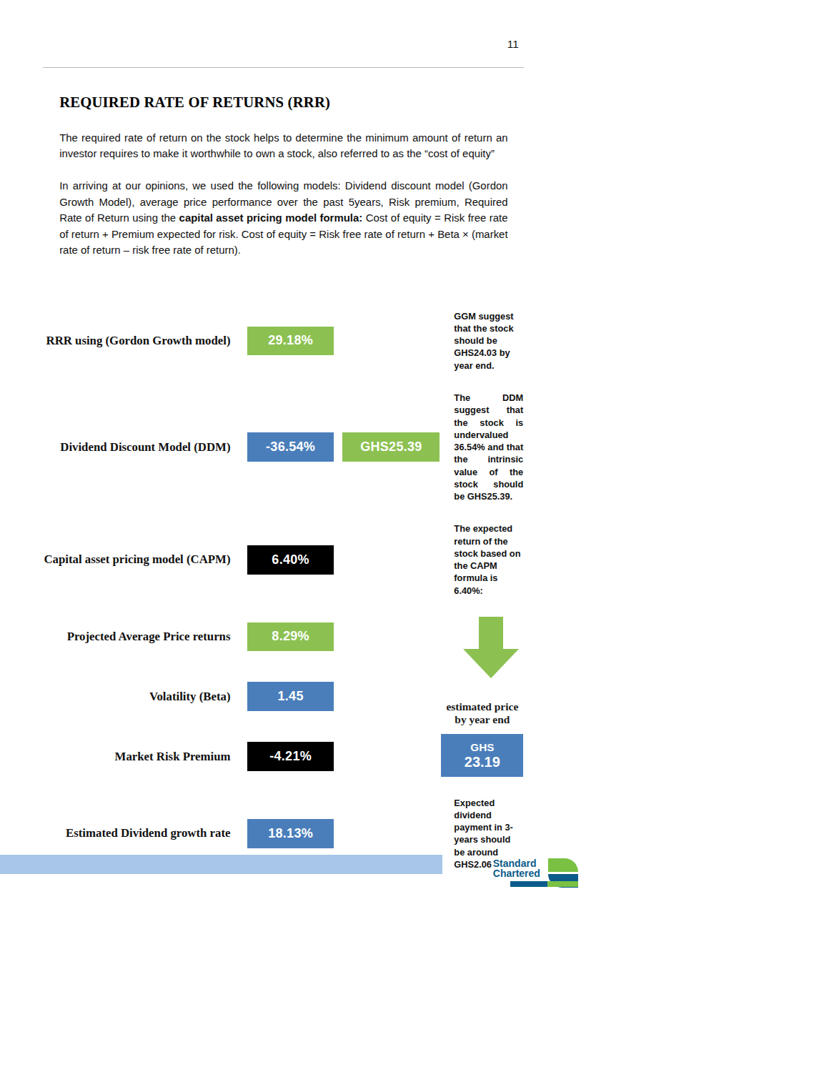11
REQUIRED RATE OF RETURNS (RRR)
The required rate of return on the stock helps to determine the minimum amount of return an investor requires to make it worthwhile to own a stock, also referred to as the “cost of equity”
In arriving at our opinions, we used the following models: Dividend discount model (Gordon Growth Model), average price performance over the past 5years, Risk premium, Required Rate of Return using the capital asset pricing model formula: Cost of equity = Risk free rate of return + Premium expected for risk. Cost of equity = Risk free rate of return + Beta × (market rate of return – risk free rate of return).
| RRR using (Gordon Growth model) | 29.18% | | GGM suggest that the stock should be GHS24.03 by year end. |
| Dividend Discount Model (DDM) | -36.54% | GHS25.39 | The DDM suggest that the stock is undervalued 36.54% and that the intrinsic value of the stock should be GHS25.39. |
| Capital asset pricing model (CAPM) | 6.40% | | The expected return of the stock based on the CAPM formula is 6.40%: |
| Projected Average Price returns | 8.29% | | estimated price by year end GHS 23.19 |
| Volatility (Beta) | 1.45 | |
| Market Risk Premium | -4.21% | |
| Estimated Dividend growth rate | 18.13% | | Expected dividend payment in 3-years should be around GHS2.06 |
Standard
Chartered